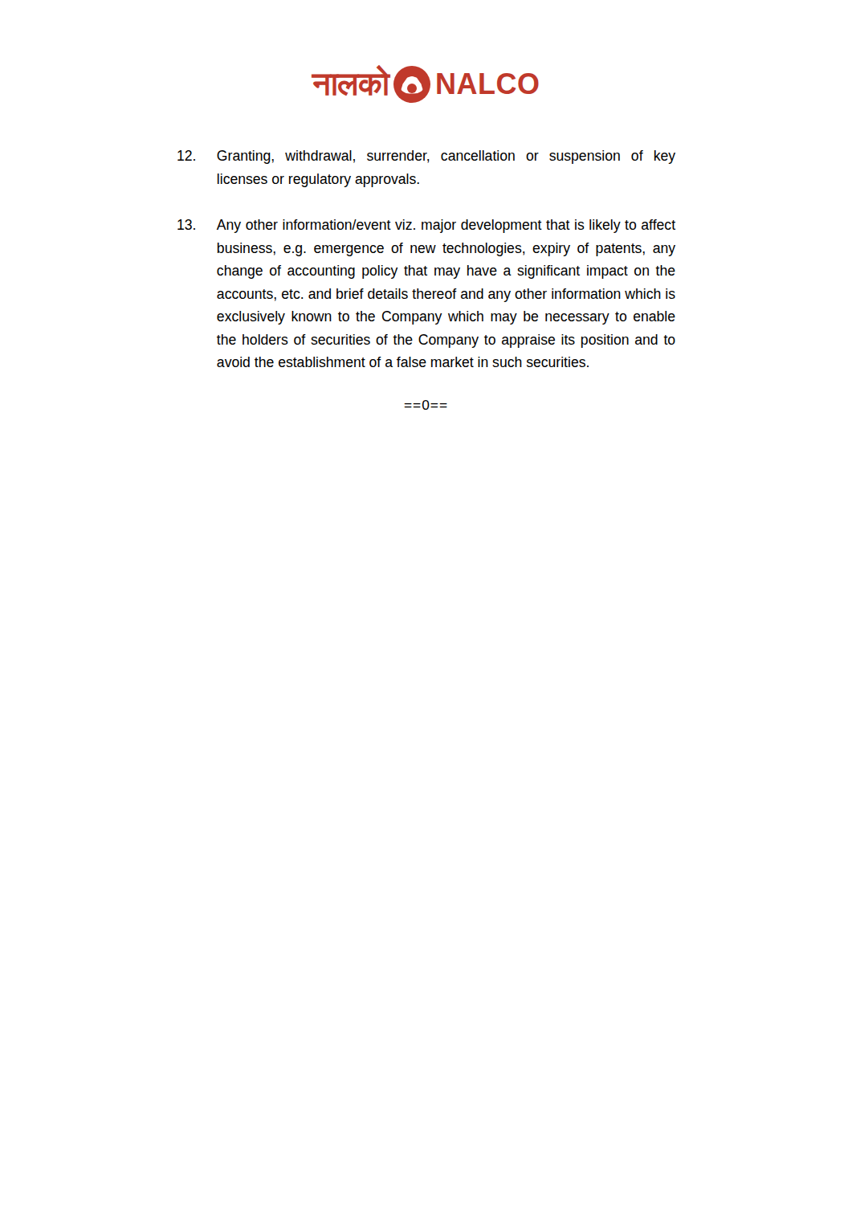नालको NALCO
12. Granting, withdrawal, surrender, cancellation or suspension of key licenses or regulatory approvals.
13. Any other information/event viz. major development that is likely to affect business, e.g. emergence of new technologies, expiry of patents, any change of accounting policy that may have a significant impact on the accounts, etc. and brief details thereof and any other information which is exclusively known to the Company which may be necessary to enable the holders of securities of the Company to appraise its position and to avoid the establishment of a false market in such securities.
==0==